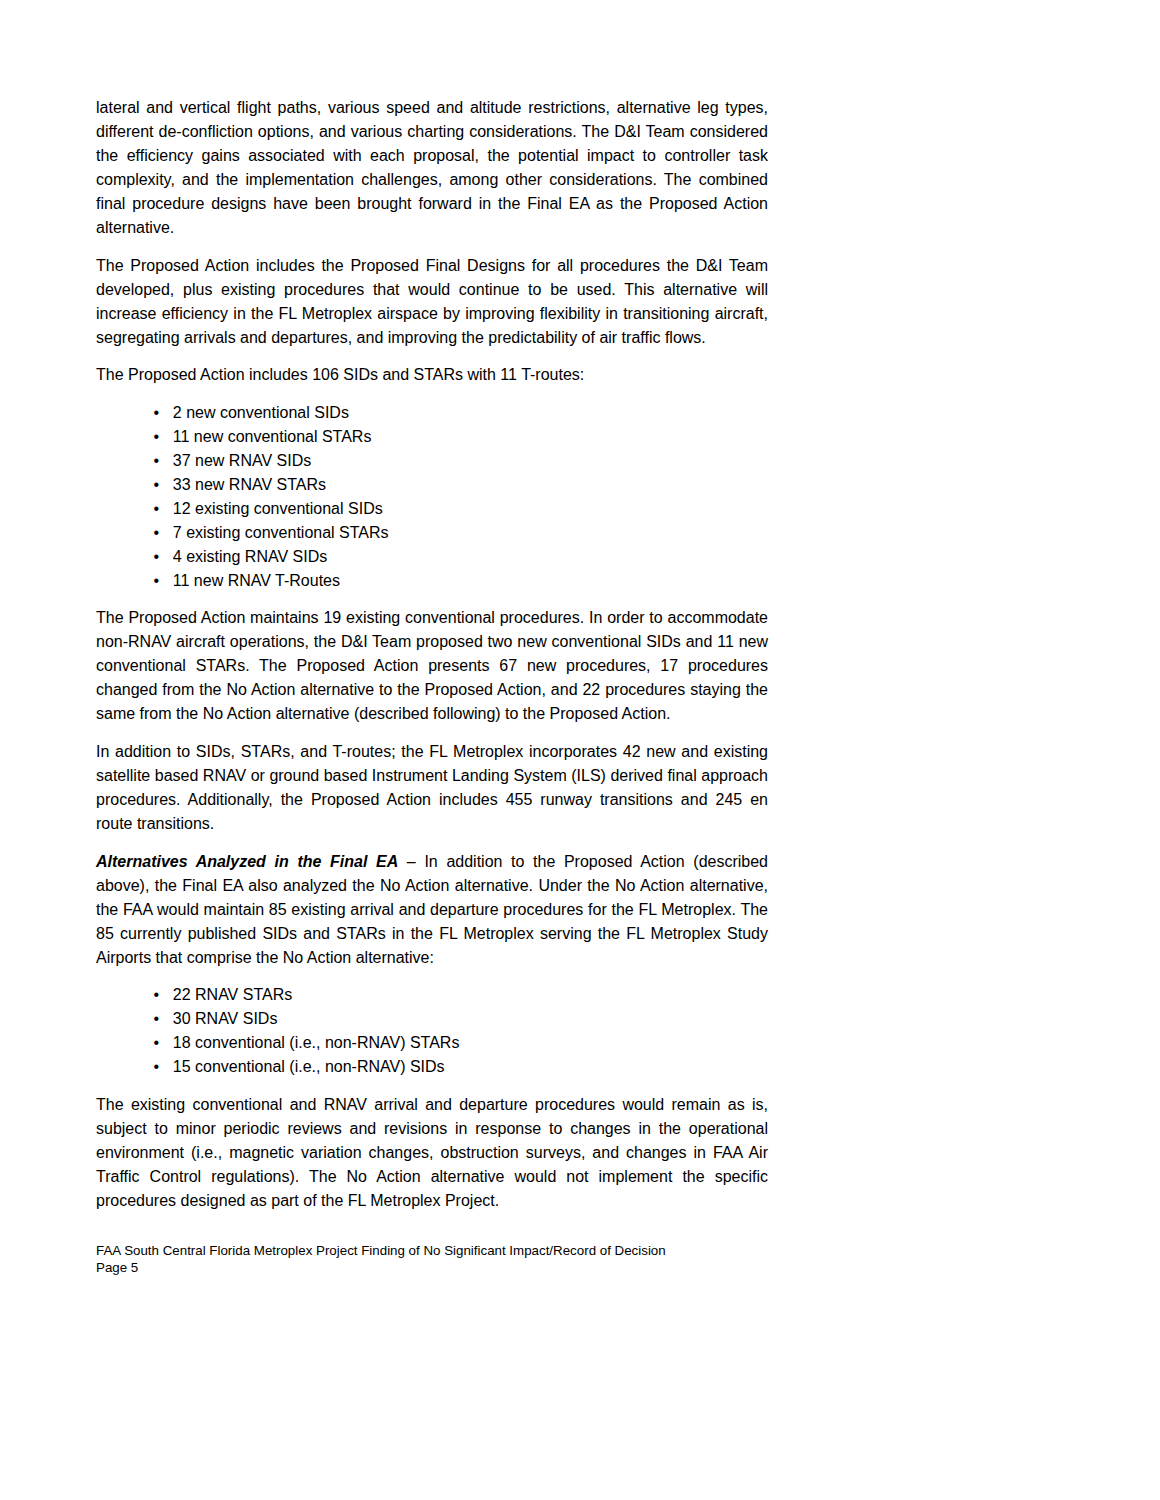lateral and vertical flight paths, various speed and altitude restrictions, alternative leg types, different de-confliction options, and various charting considerations. The D&I Team considered the efficiency gains associated with each proposal, the potential impact to controller task complexity, and the implementation challenges, among other considerations. The combined final procedure designs have been brought forward in the Final EA as the Proposed Action alternative.
The Proposed Action includes the Proposed Final Designs for all procedures the D&I Team developed, plus existing procedures that would continue to be used. This alternative will increase efficiency in the FL Metroplex airspace by improving flexibility in transitioning aircraft, segregating arrivals and departures, and improving the predictability of air traffic flows.
The Proposed Action includes 106 SIDs and STARs with 11 T-routes:
2 new conventional SIDs
11 new conventional STARs
37 new RNAV SIDs
33 new RNAV STARs
12 existing conventional SIDs
7 existing conventional STARs
4 existing RNAV SIDs
11 new RNAV T-Routes
The Proposed Action maintains 19 existing conventional procedures. In order to accommodate non-RNAV aircraft operations, the D&I Team proposed two new conventional SIDs and 11 new conventional STARs. The Proposed Action presents 67 new procedures, 17 procedures changed from the No Action alternative to the Proposed Action, and 22 procedures staying the same from the No Action alternative (described following) to the Proposed Action.
In addition to SIDs, STARs, and T-routes; the FL Metroplex incorporates 42 new and existing satellite based RNAV or ground based Instrument Landing System (ILS) derived final approach procedures. Additionally, the Proposed Action includes 455 runway transitions and 245 en route transitions.
Alternatives Analyzed in the Final EA – In addition to the Proposed Action (described above), the Final EA also analyzed the No Action alternative. Under the No Action alternative, the FAA would maintain 85 existing arrival and departure procedures for the FL Metroplex. The 85 currently published SIDs and STARs in the FL Metroplex serving the FL Metroplex Study Airports that comprise the No Action alternative:
22 RNAV STARs
30 RNAV SIDs
18 conventional (i.e., non-RNAV) STARs
15 conventional (i.e., non-RNAV) SIDs
The existing conventional and RNAV arrival and departure procedures would remain as is, subject to minor periodic reviews and revisions in response to changes in the operational environment (i.e., magnetic variation changes, obstruction surveys, and changes in FAA Air Traffic Control regulations). The No Action alternative would not implement the specific procedures designed as part of the FL Metroplex Project.
FAA South Central Florida Metroplex Project Finding of No Significant Impact/Record of Decision
Page 5